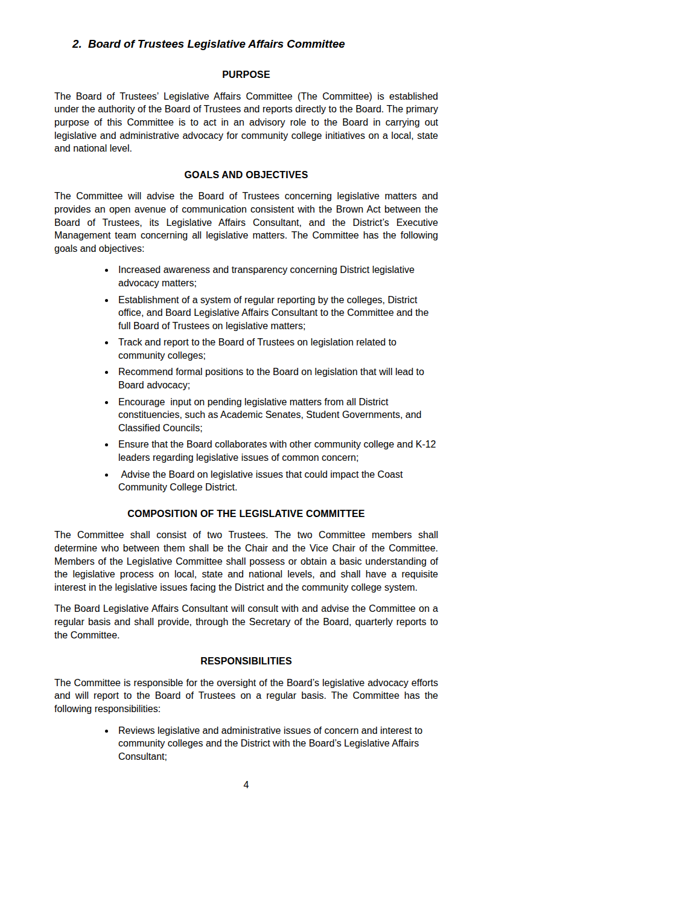2. Board of Trustees Legislative Affairs Committee
PURPOSE
The Board of Trustees’ Legislative Affairs Committee (The Committee) is established under the authority of the Board of Trustees and reports directly to the Board. The primary purpose of this Committee is to act in an advisory role to the Board in carrying out legislative and administrative advocacy for community college initiatives on a local, state and national level.
GOALS AND OBJECTIVES
The Committee will advise the Board of Trustees concerning legislative matters and provides an open avenue of communication consistent with the Brown Act between the Board of Trustees, its Legislative Affairs Consultant, and the District’s Executive Management team concerning all legislative matters. The Committee has the following goals and objectives:
Increased awareness and transparency concerning District legislative advocacy matters;
Establishment of a system of regular reporting by the colleges, District office, and Board Legislative Affairs Consultant to the Committee and the full Board of Trustees on legislative matters;
Track and report to the Board of Trustees on legislation related to community colleges;
Recommend formal positions to the Board on legislation that will lead to Board advocacy;
Encourage input on pending legislative matters from all District constituencies, such as Academic Senates, Student Governments, and Classified Councils;
Ensure that the Board collaborates with other community college and K-12 leaders regarding legislative issues of common concern;
Advise the Board on legislative issues that could impact the Coast Community College District.
COMPOSITION OF THE LEGISLATIVE COMMITTEE
The Committee shall consist of two Trustees. The two Committee members shall determine who between them shall be the Chair and the Vice Chair of the Committee. Members of the Legislative Committee shall possess or obtain a basic understanding of the legislative process on local, state and national levels, and shall have a requisite interest in the legislative issues facing the District and the community college system.
The Board Legislative Affairs Consultant will consult with and advise the Committee on a regular basis and shall provide, through the Secretary of the Board, quarterly reports to the Committee.
RESPONSIBILITIES
The Committee is responsible for the oversight of the Board’s legislative advocacy efforts and will report to the Board of Trustees on a regular basis. The Committee has the following responsibilities:
Reviews legislative and administrative issues of concern and interest to community colleges and the District with the Board’s Legislative Affairs Consultant;
4